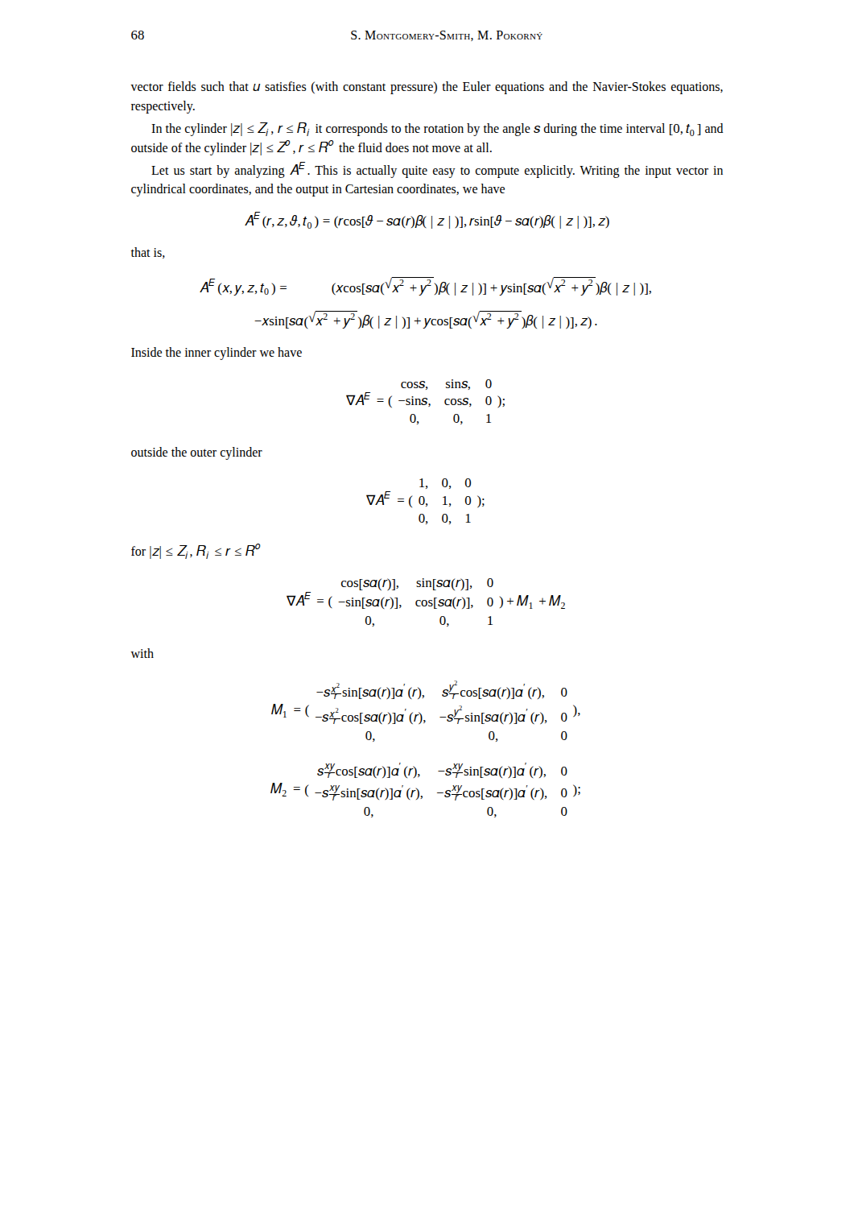68 S. Montgomery-Smith, M. Pokorný
vector fields such that u satisfies (with constant pressure) the Euler equations and the Navier-Stokes equations, respectively.
In the cylinder |z|≤Zi, r≤Ri it corresponds to the rotation by the angle s during the time interval [0,t0] and outside of the cylinder |z|≤Zo, r≤Ro the fluid does not move at all.
Let us start by analyzing AE. This is actually quite easy to compute explicitly. Writing the input vector in cylindrical coordinates, and the output in Cartesian coordinates, we have
AE (r,z,ϑ,t0) = ( rcos[ϑ−sα(r)β(|z|)] , rsin[ϑ−sα(r)β(|z|)] , z )
that is,
AE (x,y,z,t0) = ( xcos[sα(x2+y2)β(|z|)] + ysin[sα(x2+y2)β(|z|)] ,
−xsin[sα(x2+y2)β(|z|)] + ycos[sα(x2+y2)β(|z|)] , z ) .
Inside the inner cylinder we have
∇AE = ( coss, sins, 0 −sins, coss, 0 0, 0, 1 ) ;
outside the outer cylinder
∇AE = ( 1, 0, 0 0, 1, 0 0, 0, 1 ) ;
for |z|≤Zi, Ri≤r≤Ro
∇AE = ( cos[sα(r)], sin[sα(r)], 0 −sin[sα(r)], cos[sα(r)], 0 0, 0, 1 ) + M1 + M2
with
M1 = ( −sx2rsin[sα(r)]α′(r), sy2rcos[sα(r)]α′(r), 0 −sx2rcos[sα(r)]α′(r), −sy2rsin[sα(r)]α′(r), 0 0, 0, 0 ) ,
M2 = ( sxyrcos[sα(r)]α′(r), −sxyrsin[sα(r)]α′(r), 0 −sxyrsin[sα(r)]α′(r), −sxyrcos[sα(r)]α′(r), 0 0, 0, 0 ) ;